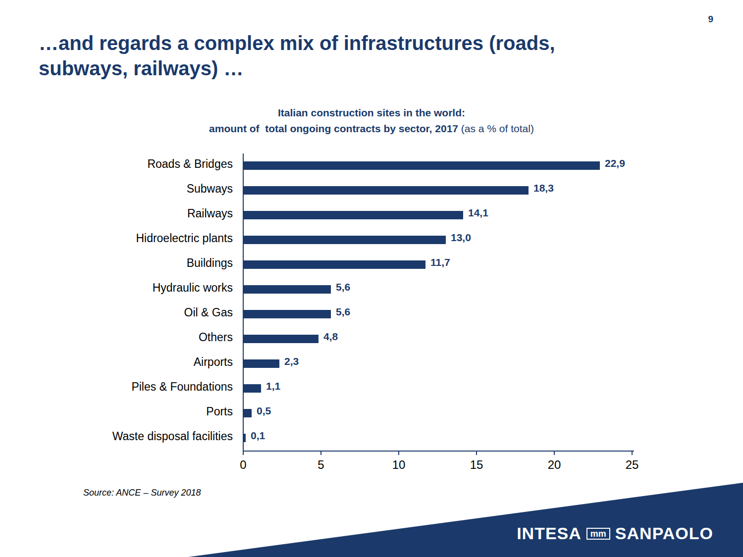9
…and regards a complex mix of infrastructures (roads, subways, railways) …
Italian construction sites in the world:
amount of total ongoing contracts by sector, 2017 (as a % of total)
0
5
10
15
20
25
Roads & Bridges
22,9
Subways
18,3
Railways
14,1
Hidroelectric plants
13,0
Buildings
11,7
Hydraulic works
5,6
Oil & Gas
5,6
Others
4,8
Airports
2,3
Piles & Foundations
1,1
Ports
0,5
Waste disposal facilities
0,1
Source: ANCE – Survey 2018
INTESA mm SANPAOLO